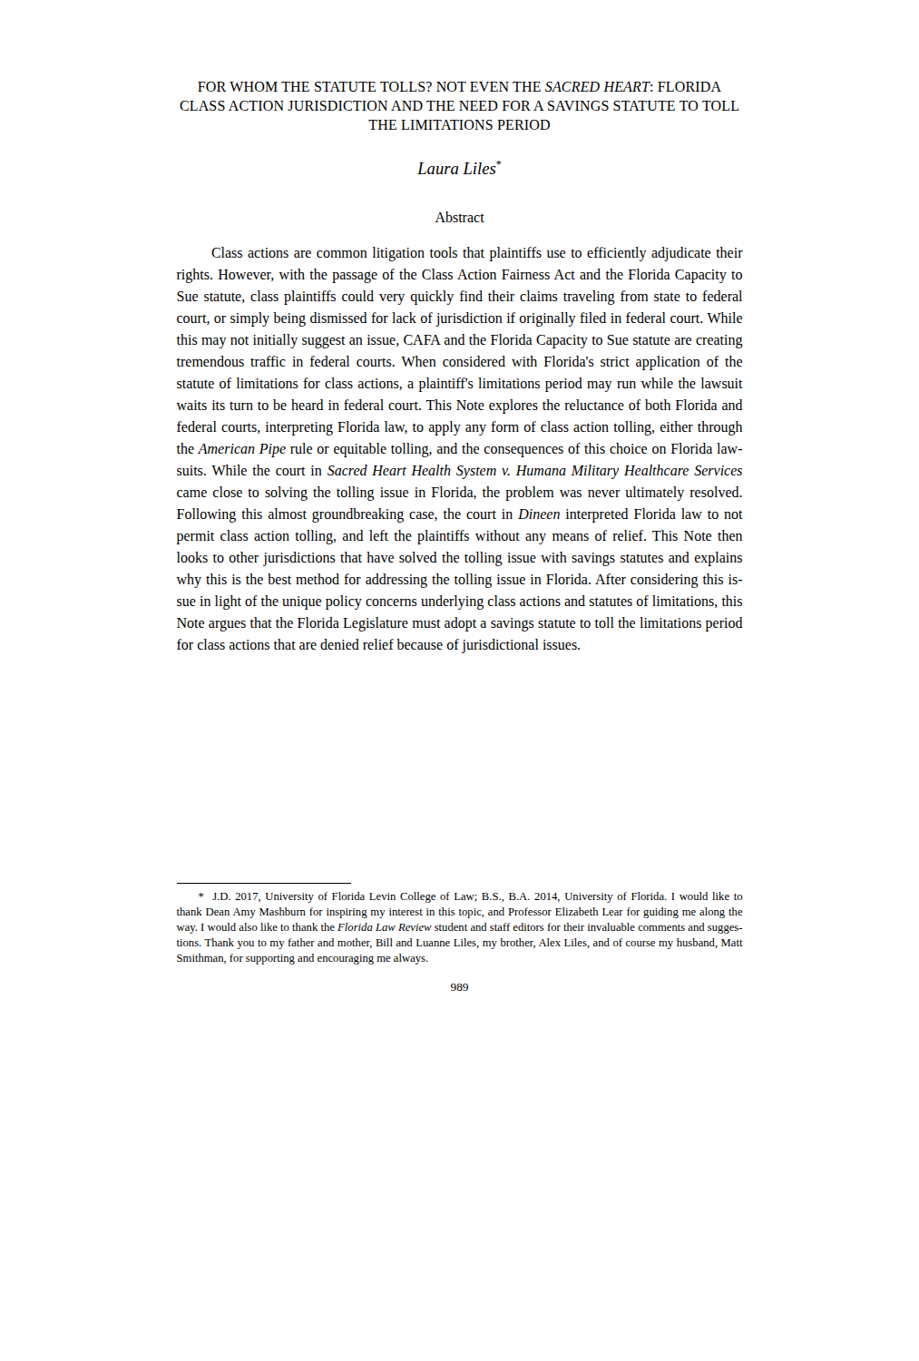For Whom the Statute Tolls? Not Even the Sacred Heart: Florida Class Action Jurisdiction and the Need for a Savings Statute to Toll the Limitations Period
Laura Liles*
Abstract
Class actions are common litigation tools that plaintiffs use to efficiently adjudicate their rights. However, with the passage of the Class Action Fairness Act and the Florida Capacity to Sue statute, class plaintiffs could very quickly find their claims traveling from state to federal court, or simply being dismissed for lack of jurisdiction if originally filed in federal court. While this may not initially suggest an issue, CAFA and the Florida Capacity to Sue statute are creating tremendous traffic in federal courts. When considered with Florida's strict application of the statute of limitations for class actions, a plaintiff's limitations period may run while the lawsuit waits its turn to be heard in federal court. This Note explores the reluctance of both Florida and federal courts, interpreting Florida law, to apply any form of class action tolling, either through the American Pipe rule or equitable tolling, and the consequences of this choice on Florida lawsuits. While the court in Sacred Heart Health System v. Humana Military Healthcare Services came close to solving the tolling issue in Florida, the problem was never ultimately resolved. Following this almost groundbreaking case, the court in Dineen interpreted Florida law to not permit class action tolling, and left the plaintiffs without any means of relief. This Note then looks to other jurisdictions that have solved the tolling issue with savings statutes and explains why this is the best method for addressing the tolling issue in Florida. After considering this issue in light of the unique policy concerns underlying class actions and statutes of limitations, this Note argues that the Florida Legislature must adopt a savings statute to toll the limitations period for class actions that are denied relief because of jurisdictional issues.
* J.D. 2017, University of Florida Levin College of Law; B.S., B.A. 2014, University of Florida. I would like to thank Dean Amy Mashburn for inspiring my interest in this topic, and Professor Elizabeth Lear for guiding me along the way. I would also like to thank the Florida Law Review student and staff editors for their invaluable comments and suggestions. Thank you to my father and mother, Bill and Luanne Liles, my brother, Alex Liles, and of course my husband, Matt Smithman, for supporting and encouraging me always.
989